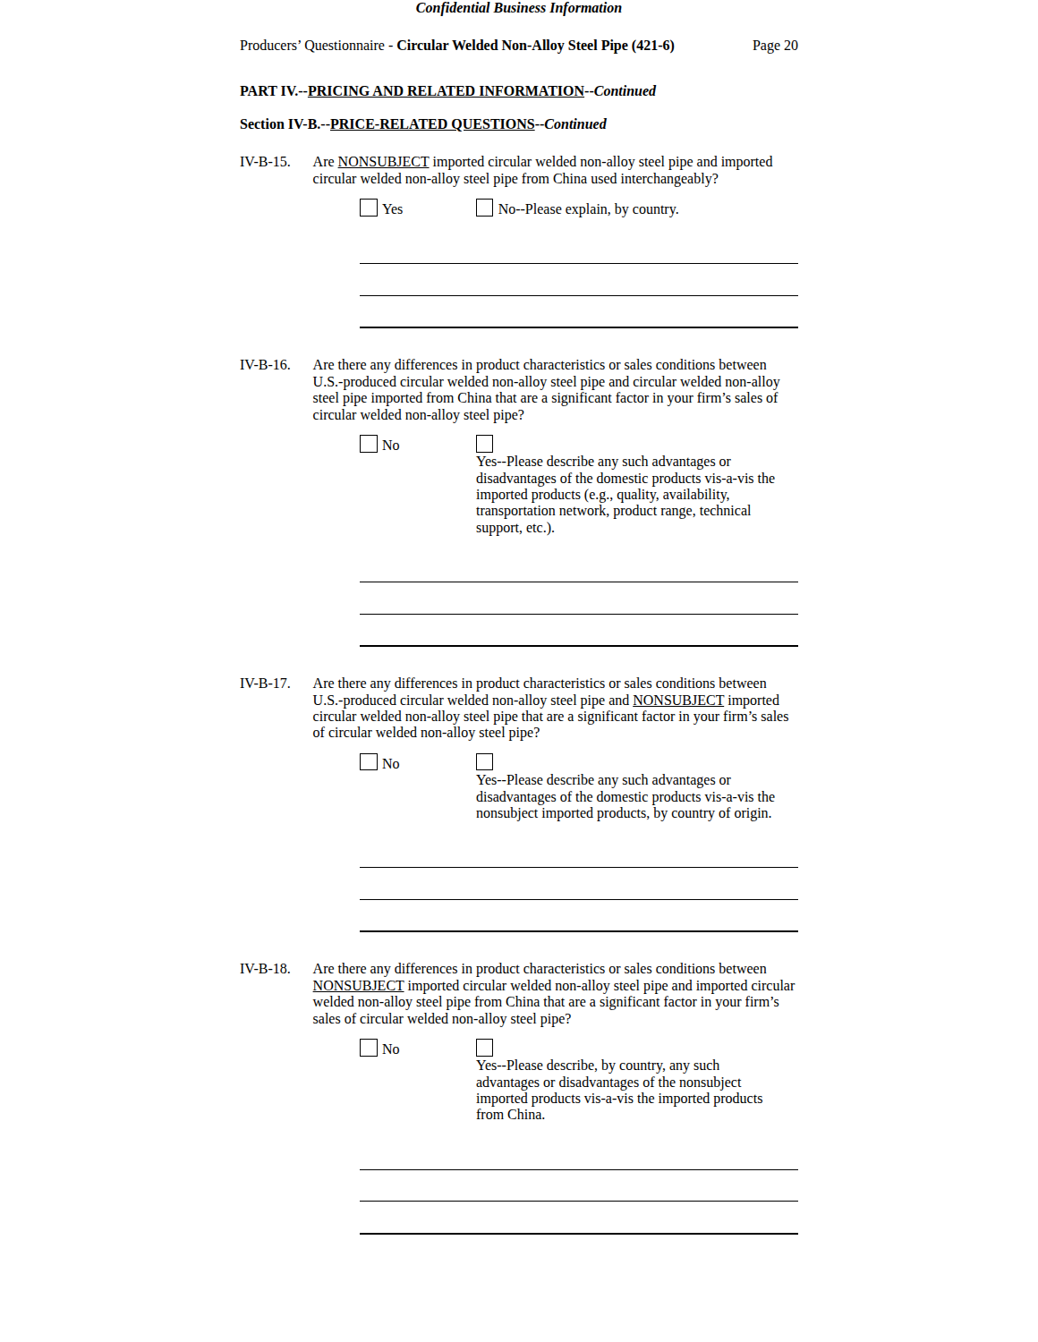Confidential Business Information
Producers’ Questionnaire - Circular Welded Non-Alloy Steel Pipe (421-6)
Page 20
PART IV.--PRICING AND RELATED INFORMATION--Continued
Section IV-B.--PRICE-RELATED QUESTIONS--Continued
IV-B-15.
Are NONSUBJECT imported circular welded non-alloy steel pipe and imported circular welded non-alloy steel pipe from China used interchangeably?
Yes
No--Please explain, by country.
IV-B-16.
Are there any differences in product characteristics or sales conditions between U.S.-produced circular welded non-alloy steel pipe and circular welded non-alloy steel pipe imported from China that are a significant factor in your firm’s sales of circular welded non-alloy steel pipe?
No
Yes--Please describe any such advantages or disadvantages of the domestic products vis-a-vis the imported products (e.g., quality, availability, transportation network, product range, technical support, etc.).
IV-B-17.
Are there any differences in product characteristics or sales conditions between U.S.-produced circular welded non-alloy steel pipe and NONSUBJECT imported circular welded non-alloy steel pipe that are a significant factor in your firm’s sales of circular welded non-alloy steel pipe?
No
Yes--Please describe any such advantages or disadvantages of the domestic products vis-a-vis the nonsubject imported products, by country of origin.
IV-B-18.
Are there any differences in product characteristics or sales conditions between NONSUBJECT imported circular welded non-alloy steel pipe and imported circular welded non-alloy steel pipe from China that are a significant factor in your firm’s sales of circular welded non-alloy steel pipe?
No
Yes--Please describe, by country, any such advantages or disadvantages of the nonsubject imported products vis-a-vis the imported products from China.